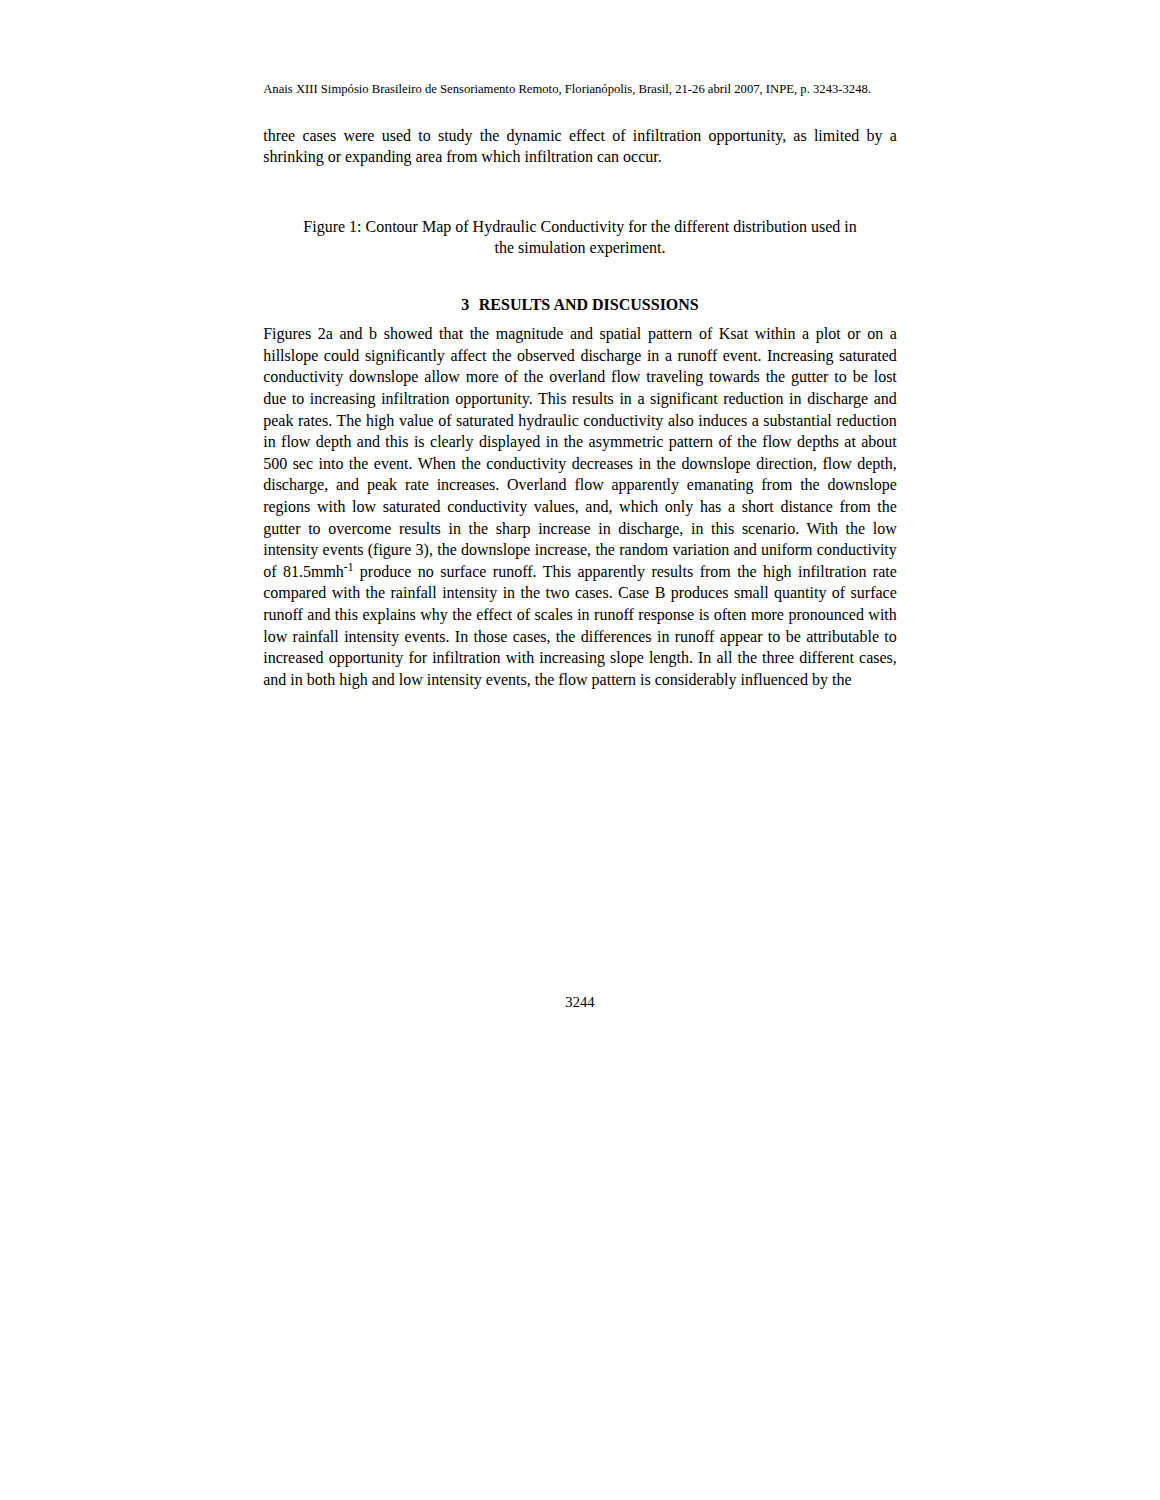Anais XIII Simpósio Brasileiro de Sensoriamento Remoto, Florianópolis, Brasil, 21-26 abril 2007, INPE, p. 3243-3248.
three cases were used to study the dynamic effect of infiltration opportunity, as limited by a shrinking or expanding area from which infiltration can occur.
Figure 1: Contour Map of Hydraulic Conductivity for the different distribution used in the simulation experiment.
3 RESULTS AND DISCUSSIONS
Figures 2a and b showed that the magnitude and spatial pattern of Ksat within a plot or on a hillslope could significantly affect the observed discharge in a runoff event. Increasing saturated conductivity downslope allow more of the overland flow traveling towards the gutter to be lost due to increasing infiltration opportunity. This results in a significant reduction in discharge and peak rates. The high value of saturated hydraulic conductivity also induces a substantial reduction in flow depth and this is clearly displayed in the asymmetric pattern of the flow depths at about 500 sec into the event. When the conductivity decreases in the downslope direction, flow depth, discharge, and peak rate increases. Overland flow apparently emanating from the downslope regions with low saturated conductivity values, and, which only has a short distance from the gutter to overcome results in the sharp increase in discharge, in this scenario. With the low intensity events (figure 3), the downslope increase, the random variation and uniform conductivity of 81.5mmh-1 produce no surface runoff. This apparently results from the high infiltration rate compared with the rainfall intensity in the two cases. Case B produces small quantity of surface runoff and this explains why the effect of scales in runoff response is often more pronounced with low rainfall intensity events. In those cases, the differences in runoff appear to be attributable to increased opportunity for infiltration with increasing slope length. In all the three different cases, and in both high and low intensity events, the flow pattern is considerably influenced by the
3244